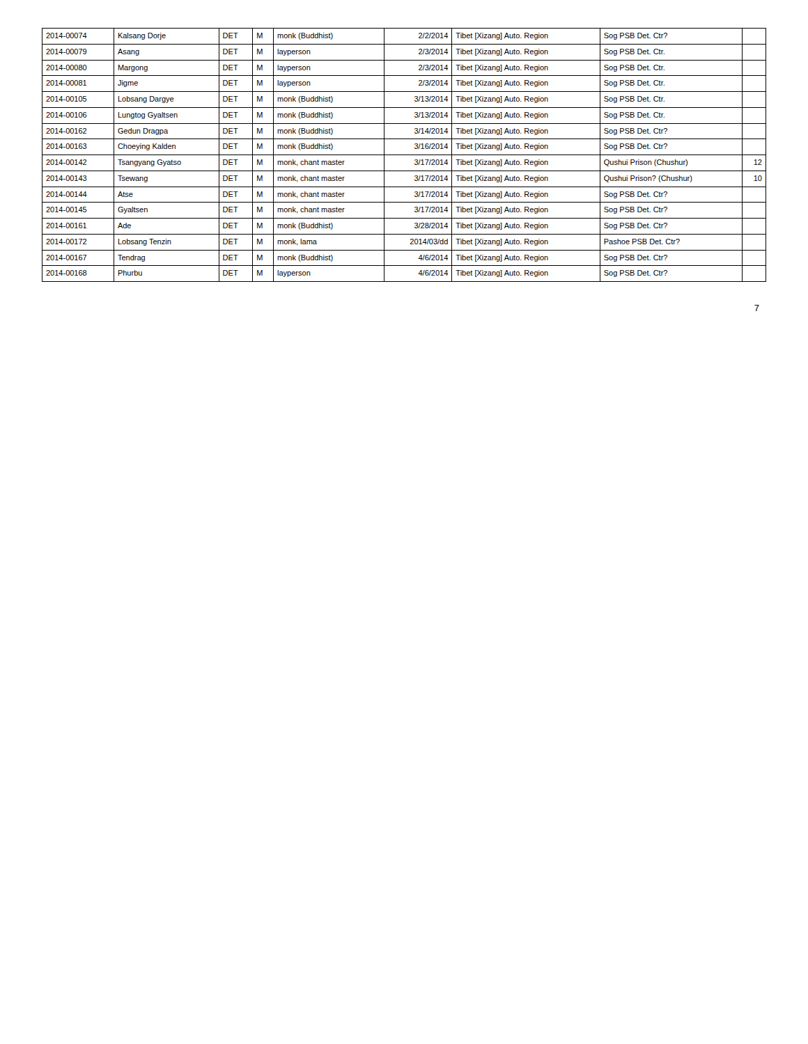| 2014-00074 | Kalsang Dorje | DET | M | monk (Buddhist) | 2/2/2014 | Tibet [Xizang] Auto. Region | Sog PSB Det. Ctr? | |
| 2014-00079 | Asang | DET | M | layperson | 2/3/2014 | Tibet [Xizang] Auto. Region | Sog PSB Det. Ctr. | |
| 2014-00080 | Margong | DET | M | layperson | 2/3/2014 | Tibet [Xizang] Auto. Region | Sog PSB Det. Ctr. | |
| 2014-00081 | Jigme | DET | M | layperson | 2/3/2014 | Tibet [Xizang] Auto. Region | Sog PSB Det. Ctr. | |
| 2014-00105 | Lobsang Dargye | DET | M | monk (Buddhist) | 3/13/2014 | Tibet [Xizang] Auto. Region | Sog PSB Det. Ctr. | |
| 2014-00106 | Lungtog Gyaltsen | DET | M | monk (Buddhist) | 3/13/2014 | Tibet [Xizang] Auto. Region | Sog PSB Det. Ctr. | |
| 2014-00162 | Gedun Dragpa | DET | M | monk (Buddhist) | 3/14/2014 | Tibet [Xizang] Auto. Region | Sog PSB Det. Ctr? | |
| 2014-00163 | Choeying Kalden | DET | M | monk (Buddhist) | 3/16/2014 | Tibet [Xizang] Auto. Region | Sog PSB Det. Ctr? | |
| 2014-00142 | Tsangyang Gyatso | DET | M | monk, chant master | 3/17/2014 | Tibet [Xizang] Auto. Region | Qushui Prison (Chushur) | 12 |
| 2014-00143 | Tsewang | DET | M | monk, chant master | 3/17/2014 | Tibet [Xizang] Auto. Region | Qushui Prison? (Chushur) | 10 |
| 2014-00144 | Atse | DET | M | monk, chant master | 3/17/2014 | Tibet [Xizang] Auto. Region | Sog PSB Det. Ctr? | |
| 2014-00145 | Gyaltsen | DET | M | monk, chant master | 3/17/2014 | Tibet [Xizang] Auto. Region | Sog PSB Det. Ctr? | |
| 2014-00161 | Ade | DET | M | monk (Buddhist) | 3/28/2014 | Tibet [Xizang] Auto. Region | Sog PSB Det. Ctr? | |
| 2014-00172 | Lobsang Tenzin | DET | M | monk, lama | 2014/03/dd | Tibet [Xizang] Auto. Region | Pashoe PSB Det. Ctr? | |
| 2014-00167 | Tendrag | DET | M | monk (Buddhist) | 4/6/2014 | Tibet [Xizang] Auto. Region | Sog PSB Det. Ctr? | |
| 2014-00168 | Phurbu | DET | M | layperson | 4/6/2014 | Tibet [Xizang] Auto. Region | Sog PSB Det. Ctr? | |
7